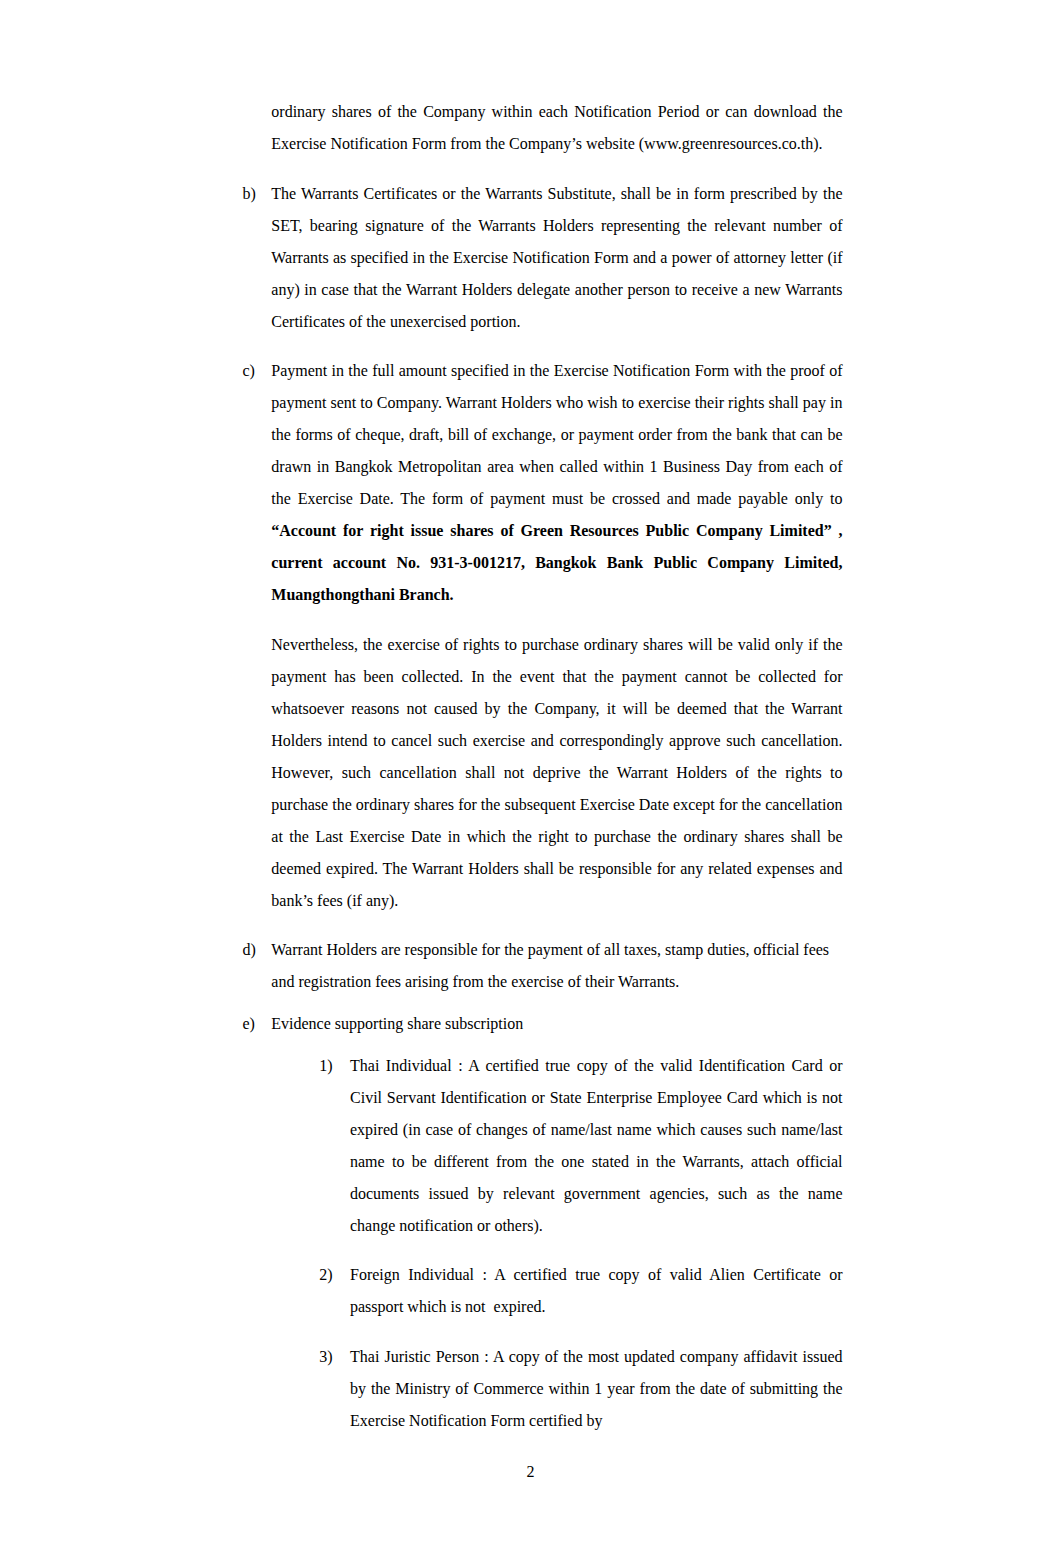ordinary shares of the Company within each Notification Period or can download the Exercise Notification Form from the Company’s website (www.greenresources.co.th).
b) The Warrants Certificates or the Warrants Substitute, shall be in form prescribed by the SET, bearing signature of the Warrants Holders representing the relevant number of Warrants as specified in the Exercise Notification Form and a power of attorney letter (if any) in case that the Warrant Holders delegate another person to receive a new Warrants Certificates of the unexercised portion.
c) Payment in the full amount specified in the Exercise Notification Form with the proof of payment sent to Company. Warrant Holders who wish to exercise their rights shall pay in the forms of cheque, draft, bill of exchange, or payment order from the bank that can be drawn in Bangkok Metropolitan area when called within 1 Business Day from each of the Exercise Date. The form of payment must be crossed and made payable only to “Account for right issue shares of Green Resources Public Company Limited” , current account No. 931-3-001217, Bangkok Bank Public Company Limited, Muangthongthani Branch.
Nevertheless, the exercise of rights to purchase ordinary shares will be valid only if the payment has been collected. In the event that the payment cannot be collected for whatsoever reasons not caused by the Company, it will be deemed that the Warrant Holders intend to cancel such exercise and correspondingly approve such cancellation. However, such cancellation shall not deprive the Warrant Holders of the rights to purchase the ordinary shares for the subsequent Exercise Date except for the cancellation at the Last Exercise Date in which the right to purchase the ordinary shares shall be deemed expired. The Warrant Holders shall be responsible for any related expenses and bank’s fees (if any).
d) Warrant Holders are responsible for the payment of all taxes, stamp duties, official fees and registration fees arising from the exercise of their Warrants.
e) Evidence supporting share subscription
1) Thai Individual : A certified true copy of the valid Identification Card or Civil Servant Identification or State Enterprise Employee Card which is not expired (in case of changes of name/last name which causes such name/last name to be different from the one stated in the Warrants, attach official documents issued by relevant government agencies, such as the name change notification or others).
2) Foreign Individual : A certified true copy of valid Alien Certificate or passport which is not expired.
3) Thai Juristic Person : A copy of the most updated company affidavit issued by the Ministry of Commerce within 1 year from the date of submitting the Exercise Notification Form certified by
2